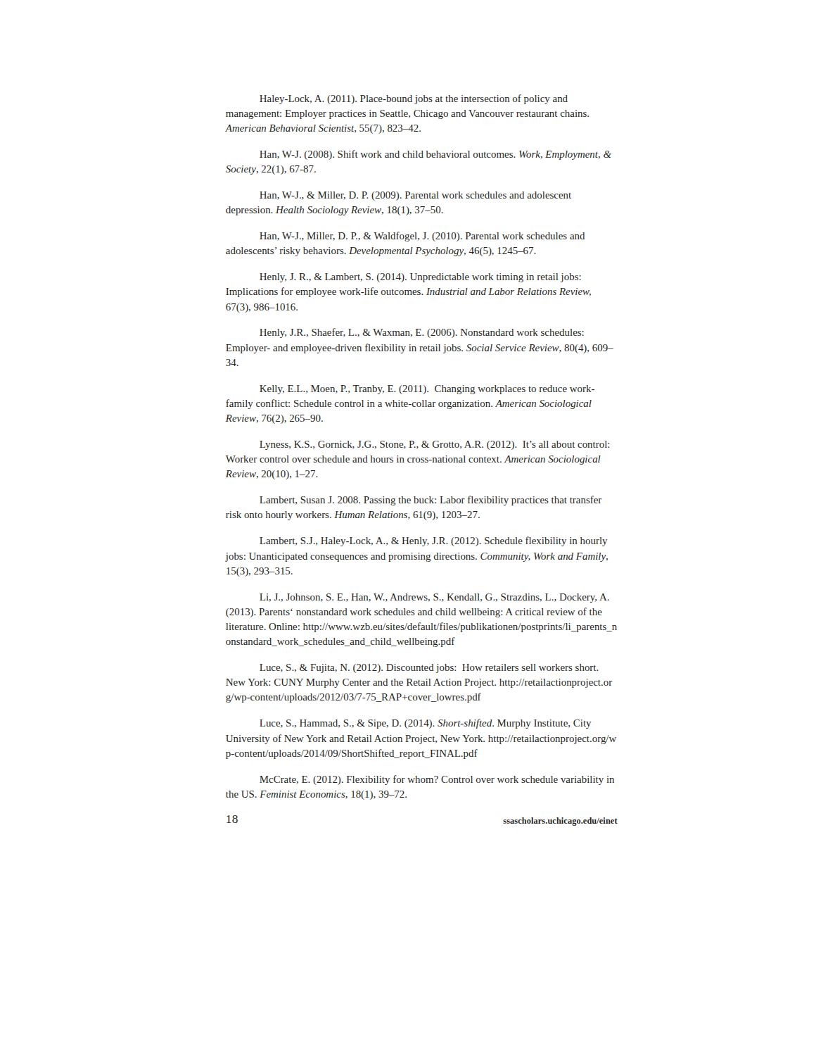Haley-Lock, A. (2011). Place-bound jobs at the intersection of policy and management: Employer practices in Seattle, Chicago and Vancouver restaurant chains. American Behavioral Scientist, 55(7), 823–42.
Han, W-J. (2008). Shift work and child behavioral outcomes. Work, Employment, & Society, 22(1), 67-87.
Han, W-J., & Miller, D. P. (2009). Parental work schedules and adolescent depression. Health Sociology Review, 18(1), 37–50.
Han, W-J., Miller, D. P., & Waldfogel, J. (2010). Parental work schedules and adolescents’ risky behaviors. Developmental Psychology, 46(5), 1245–67.
Henly, J. R., & Lambert, S. (2014). Unpredictable work timing in retail jobs: Implications for employee work-life outcomes. Industrial and Labor Relations Review, 67(3), 986–1016.
Henly, J.R., Shaefer, L., & Waxman, E. (2006). Nonstandard work schedules: Employer- and employee-driven flexibility in retail jobs. Social Service Review, 80(4), 609–34.
Kelly, E.L., Moen, P., Tranby, E. (2011). Changing workplaces to reduce work-family conflict: Schedule control in a white-collar organization. American Sociological Review, 76(2), 265–90.
Lyness, K.S., Gornick, J.G., Stone, P., & Grotto, A.R. (2012). It’s all about control: Worker control over schedule and hours in cross-national context. American Sociological Review, 20(10), 1–27.
Lambert, Susan J. 2008. Passing the buck: Labor flexibility practices that transfer risk onto hourly workers. Human Relations, 61(9), 1203–27.
Lambert, S.J., Haley-Lock, A., & Henly, J.R. (2012). Schedule flexibility in hourly jobs: Unanticipated consequences and promising directions. Community, Work and Family, 15(3), 293–315.
Li, J., Johnson, S. E., Han, W., Andrews, S., Kendall, G., Strazdins, L., Dockery, A. (2013). Parents‘ nonstandard work schedules and child wellbeing: A critical review of the literature. Online: http://www.wzb.eu/sites/default/files/publikationen/postprints/li_parents_nonstandard_work_schedules_and_child_wellbeing.pdf
Luce, S., & Fujita, N. (2012). Discounted jobs: How retailers sell workers short. New York: CUNY Murphy Center and the Retail Action Project. http://retailactionproject.org/wp-content/uploads/2012/03/7-75_RAP+cover_lowres.pdf
Luce, S., Hammad, S., & Sipe, D. (2014). Short-shifted. Murphy Institute, City University of New York and Retail Action Project, New York. http://retailactionproject.org/wp-content/uploads/2014/09/ShortShifted_report_FINAL.pdf
McCrate, E. (2012). Flexibility for whom? Control over work schedule variability in the US. Feminist Economics, 18(1), 39–72.
18
ssascholars.uchicago.edu/einet